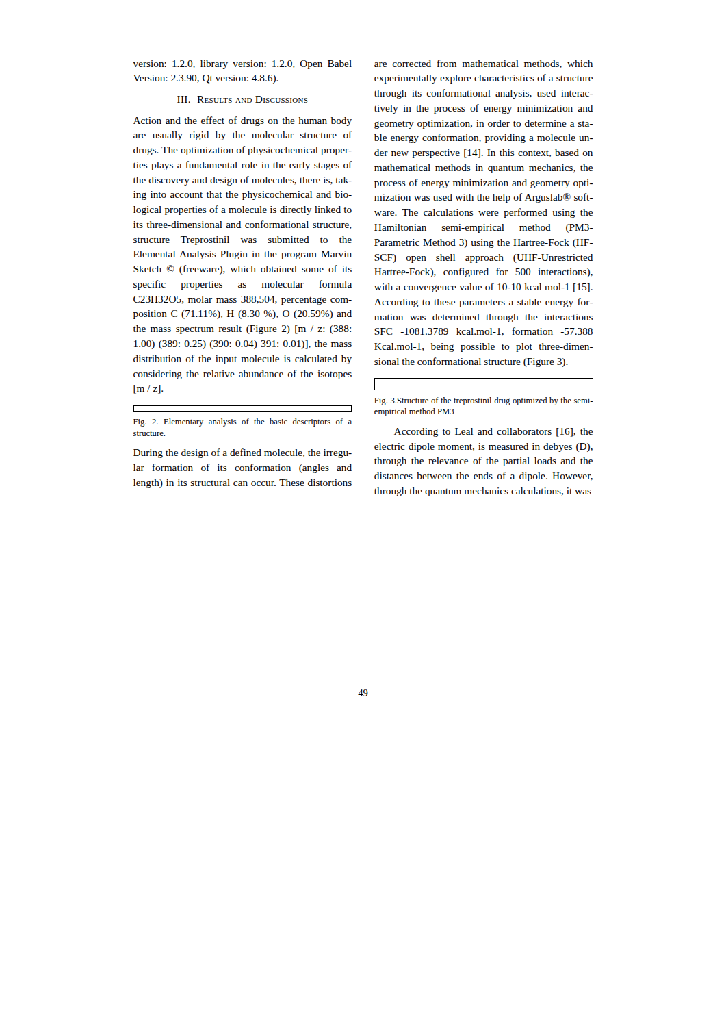version: 1.2.0, library version: 1.2.0, Open Babel Version: 2.3.90, Qt version: 4.8.6).
III. Results and Discussions
Action and the effect of drugs on the human body are usually rigid by the molecular structure of drugs. The optimization of physicochemical properties plays a fundamental role in the early stages of the discovery and design of molecules, there is, taking into account that the physicochemical and biological properties of a molecule is directly linked to its three-dimensional and conformational structure, structure Treprostinil was submitted to the Elemental Analysis Plugin in the program Marvin Sketch © (freeware), which obtained some of its specific properties as molecular formula C23H32O5, molar mass 388,504, percentage composition C (71.11%), H (8.30 %), O (20.59%) and the mass spectrum result (Figure 2) [m / z: (388: 1.00) (389: 0.25) (390: 0.04) 391: 0.01)], the mass distribution of the input molecule is calculated by considering the relative abundance of the isotopes [m / z].
Fig. 2. Elementary analysis of the basic descriptors of a structure.
During the design of a defined molecule, the irregular formation of its conformation (angles and length) in its structural can occur. These distortions are corrected from mathematical methods, which experimentally explore characteristics of a structure through its conformational analysis, used interactively in the process of energy minimization and geometry optimization, in order to determine a stable energy conformation, providing a molecule under new perspective [14]. In this context, based on mathematical methods in quantum mechanics, the process of energy minimization and geometry optimization was used with the help of Arguslab® software. The calculations were performed using the Hamiltonian semi-empirical method (PM3-Parametric Method 3) using the Hartree-Fock (HF-SCF) open shell approach (UHF-Unrestricted Hartree-Fock), configured for 500 interactions), with a convergence value of 10-10 kcal mol-1 [15]. According to these parameters a stable energy formation was determined through the interactions SFC -1081.3789 kcal.mol-1, formation -57.388 Kcal.mol-1, being possible to plot three-dimensional the conformational structure (Figure 3).
Fig. 3.Structure of the treprostinil drug optimized by the semi-empirical method PM3
According to Leal and collaborators [16], the electric dipole moment, is measured in debyes (D), through the relevance of the partial loads and the distances between the ends of a dipole. However, through the quantum mechanics calculations, it was
49